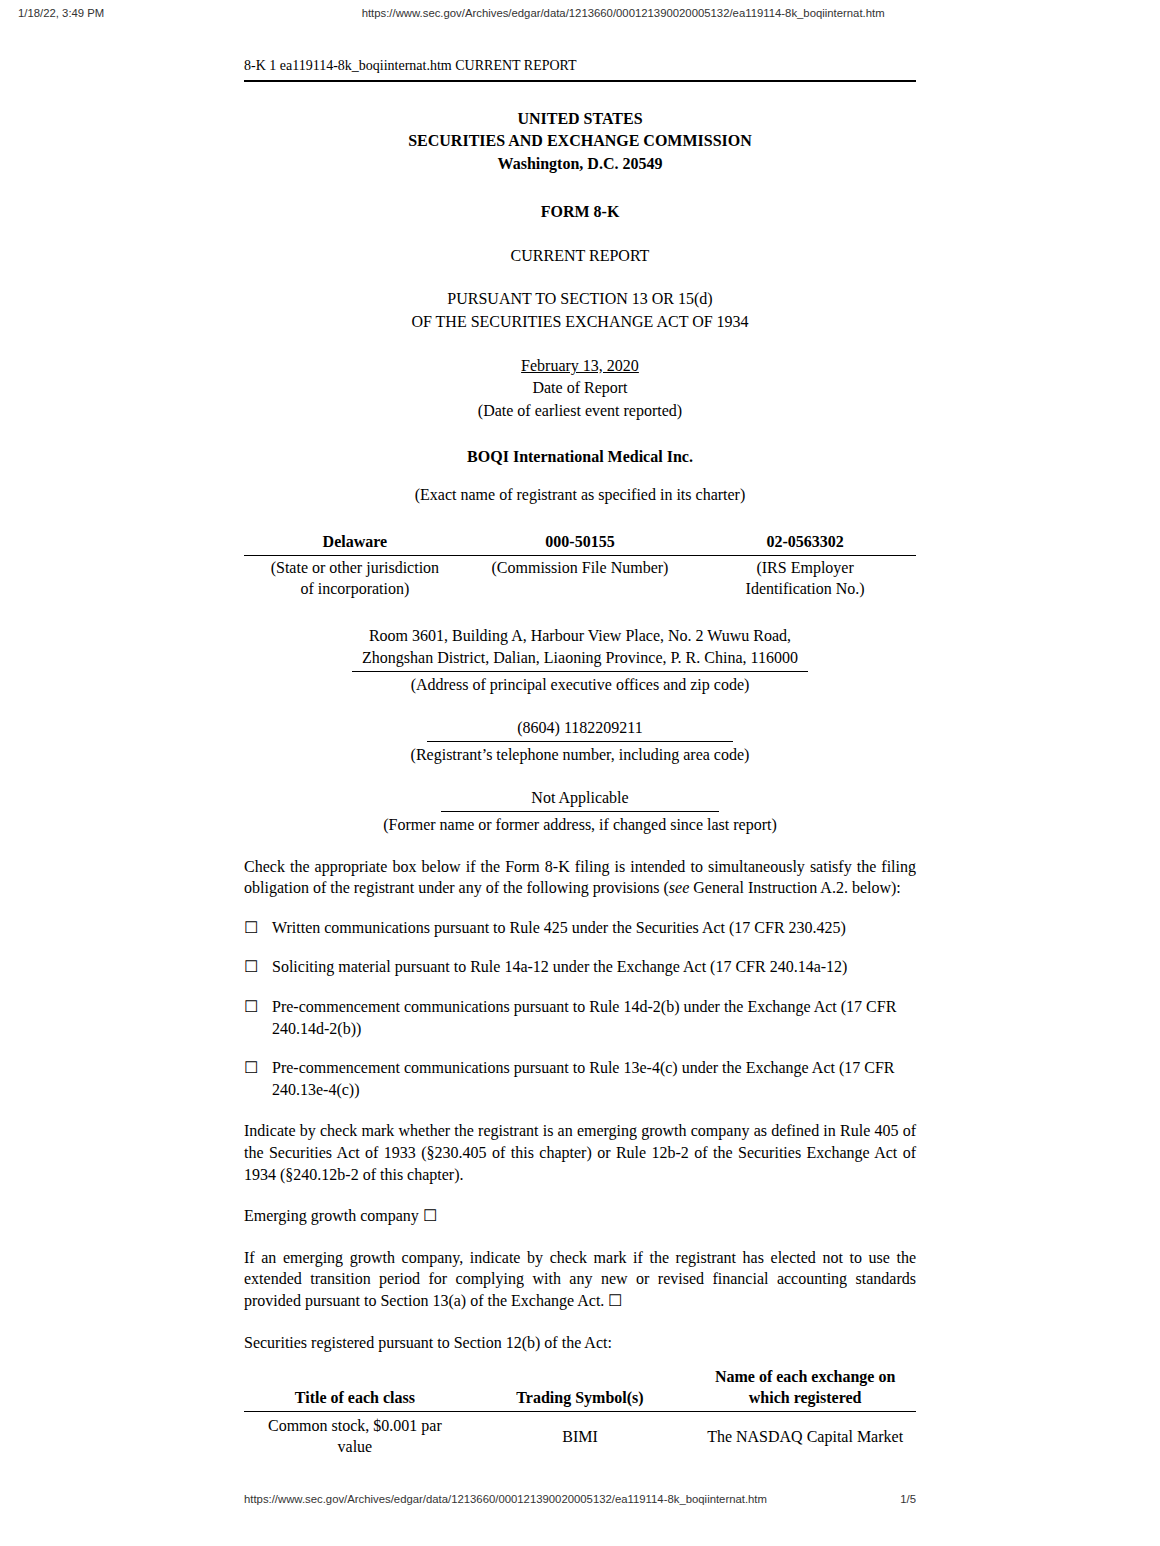1/18/22, 3:49 PM
https://www.sec.gov/Archives/edgar/data/1213660/000121390020005132/ea119114-8k_boqiinternat.htm
8-K 1 ea119114-8k_boqiinternat.htm CURRENT REPORT
UNITED STATES
SECURITIES AND EXCHANGE COMMISSION
Washington, D.C. 20549
FORM 8-K
CURRENT REPORT
PURSUANT TO SECTION 13 OR 15(d)
OF THE SECURITIES EXCHANGE ACT OF 1934
February 13, 2020
Date of Report
(Date of earliest event reported)
BOQI International Medical Inc.
(Exact name of registrant as specified in its charter)
| Delaware | 000-50155 | 02-0563302 |
| (State or other jurisdiction of incorporation) | (Commission File Number) | (IRS Employer Identification No.) |
Room 3601, Building A, Harbour View Place, No. 2 Wuwu Road,
Zhongshan District, Dalian, Liaoning Province, P. R. China, 116000
(Address of principal executive offices and zip code)
(8604) 1182209211
(Registrant’s telephone number, including area code)
Not Applicable
(Former name or former address, if changed since last report)
Check the appropriate box below if the Form 8-K filing is intended to simultaneously satisfy the filing obligation of the registrant under any of the following provisions (see General Instruction A.2. below):
☐
Written communications pursuant to Rule 425 under the Securities Act (17 CFR 230.425)
☐
Soliciting material pursuant to Rule 14a-12 under the Exchange Act (17 CFR 240.14a-12)
☐
Pre-commencement communications pursuant to Rule 14d-2(b) under the Exchange Act (17 CFR 240.14d-2(b))
☐
Pre-commencement communications pursuant to Rule 13e-4(c) under the Exchange Act (17 CFR 240.13e-4(c))
Indicate by check mark whether the registrant is an emerging growth company as defined in Rule 405 of the Securities Act of 1933 (§230.405 of this chapter) or Rule 12b-2 of the Securities Exchange Act of 1934 (§240.12b-2 of this chapter).
Emerging growth company ☐
If an emerging growth company, indicate by check mark if the registrant has elected not to use the extended transition period for complying with any new or revised financial accounting standards provided pursuant to Section 13(a) of the Exchange Act. ☐
Securities registered pursuant to Section 12(b) of the Act:
| Title of each class | Trading Symbol(s) | Name of each exchange on which registered |
| --- | --- | --- |
| Common stock, $0.001 par value | BIMI | The NASDAQ Capital Market |
https://www.sec.gov/Archives/edgar/data/1213660/000121390020005132/ea119114-8k_boqiinternat.htm
1/5